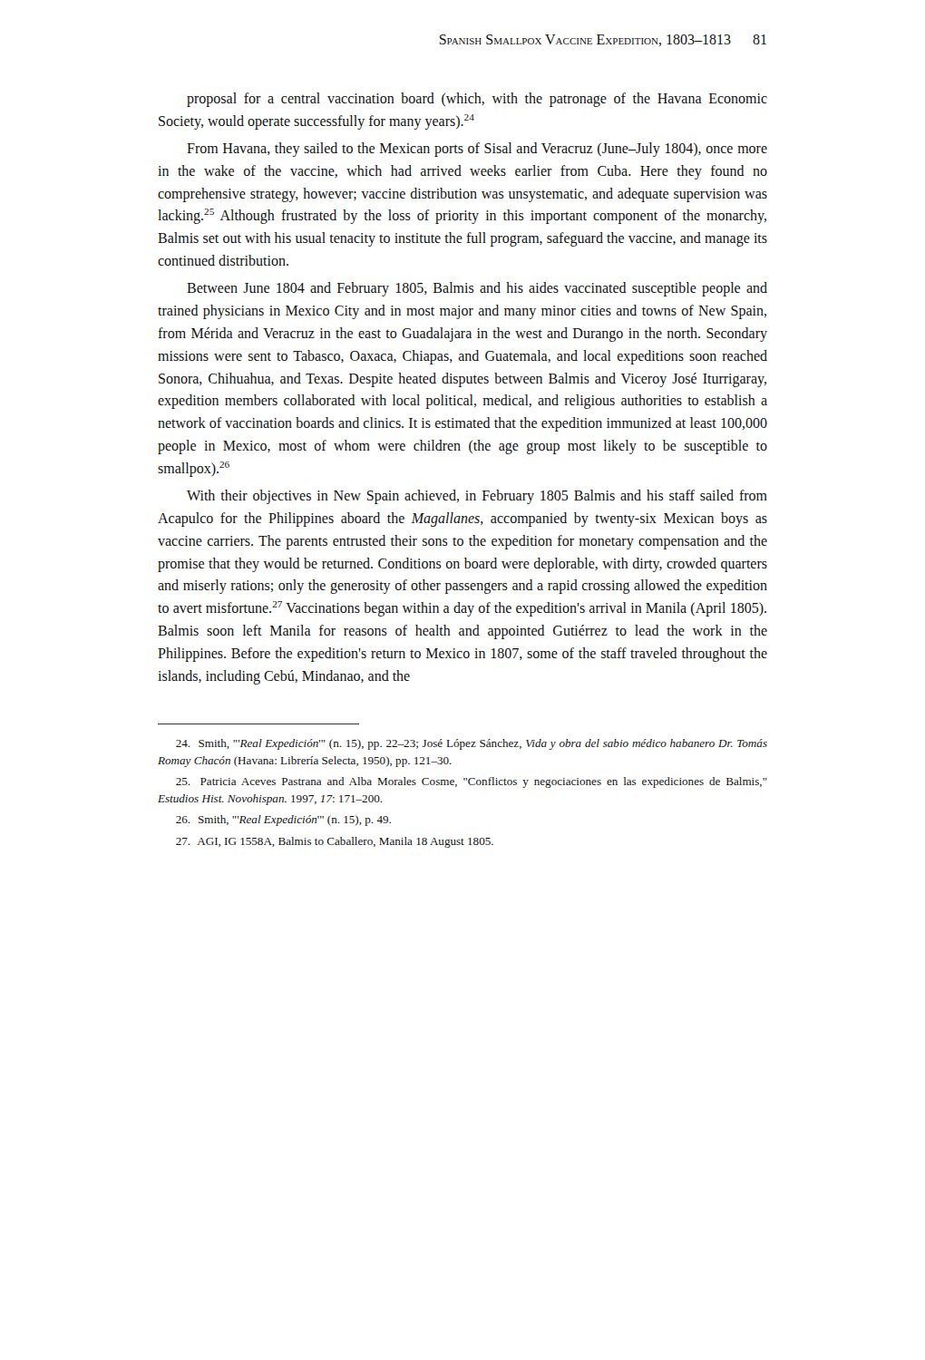Spanish Smallpox Vaccine Expedition, 1803–181381
proposal for a central vaccination board (which, with the patronage of the Havana Economic Society, would operate successfully for many years).24
From Havana, they sailed to the Mexican ports of Sisal and Veracruz (June–July 1804), once more in the wake of the vaccine, which had arrived weeks earlier from Cuba. Here they found no comprehensive strategy, however; vaccine distribution was unsystematic, and adequate supervision was lacking.25 Although frustrated by the loss of priority in this important component of the monarchy, Balmis set out with his usual tenacity to institute the full program, safeguard the vaccine, and manage its continued distribution.
Between June 1804 and February 1805, Balmis and his aides vaccinated susceptible people and trained physicians in Mexico City and in most major and many minor cities and towns of New Spain, from Mérida and Veracruz in the east to Guadalajara in the west and Durango in the north. Secondary missions were sent to Tabasco, Oaxaca, Chiapas, and Guatemala, and local expeditions soon reached Sonora, Chihuahua, and Texas. Despite heated disputes between Balmis and Viceroy José Iturrigaray, expedition members collaborated with local political, medical, and religious authorities to establish a network of vaccination boards and clinics. It is estimated that the expedition immunized at least 100,000 people in Mexico, most of whom were children (the age group most likely to be susceptible to smallpox).26
With their objectives in New Spain achieved, in February 1805 Balmis and his staff sailed from Acapulco for the Philippines aboard the Magallanes, accompanied by twenty-six Mexican boys as vaccine carriers. The parents entrusted their sons to the expedition for monetary compensation and the promise that they would be returned. Conditions on board were deplorable, with dirty, crowded quarters and miserly rations; only the generosity of other passengers and a rapid crossing allowed the expedition to avert misfortune.27 Vaccinations began within a day of the expedition's arrival in Manila (April 1805). Balmis soon left Manila for reasons of health and appointed Gutiérrez to lead the work in the Philippines. Before the expedition's return to Mexico in 1807, some of the staff traveled throughout the islands, including Cebú, Mindanao, and the
24. Smith, "'Real Expedición'" (n. 15), pp. 22–23; José López Sánchez, Vida y obra del sabio médico habanero Dr. Tomás Romay Chacón (Havana: Librería Selecta, 1950), pp. 121–30.
25. Patricia Aceves Pastrana and Alba Morales Cosme, "Conflictos y negociaciones en las expediciones de Balmis," Estudios Hist. Novohispan. 1997, 17: 171–200.
26. Smith, "'Real Expedición'" (n. 15), p. 49.
27. AGI, IG 1558A, Balmis to Caballero, Manila 18 August 1805.